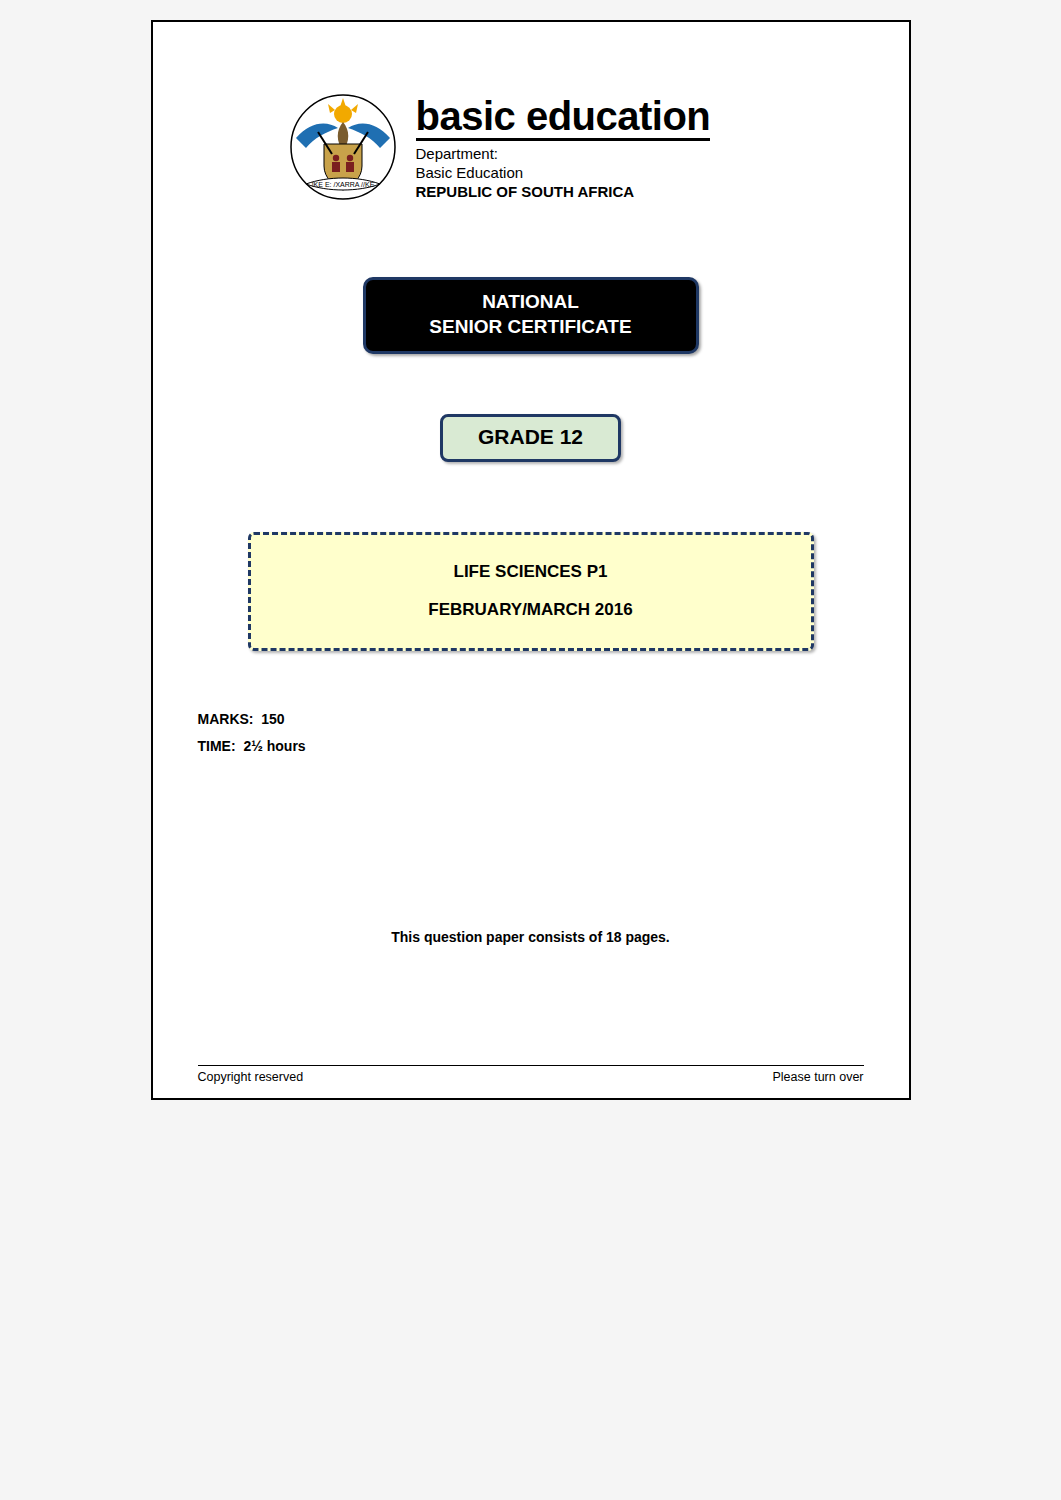!KE E: /XARRA //KE
basic education
Department:
Basic Education
REPUBLIC OF SOUTH AFRICA
NATIONAL
SENIOR CERTIFICATE
GRADE 12
LIFE SCIENCES P1
FEBRUARY/MARCH 2016
MARKS: 150
TIME: 2½ hours
This question paper consists of 18 pages.
Copyright reserved Please turn over